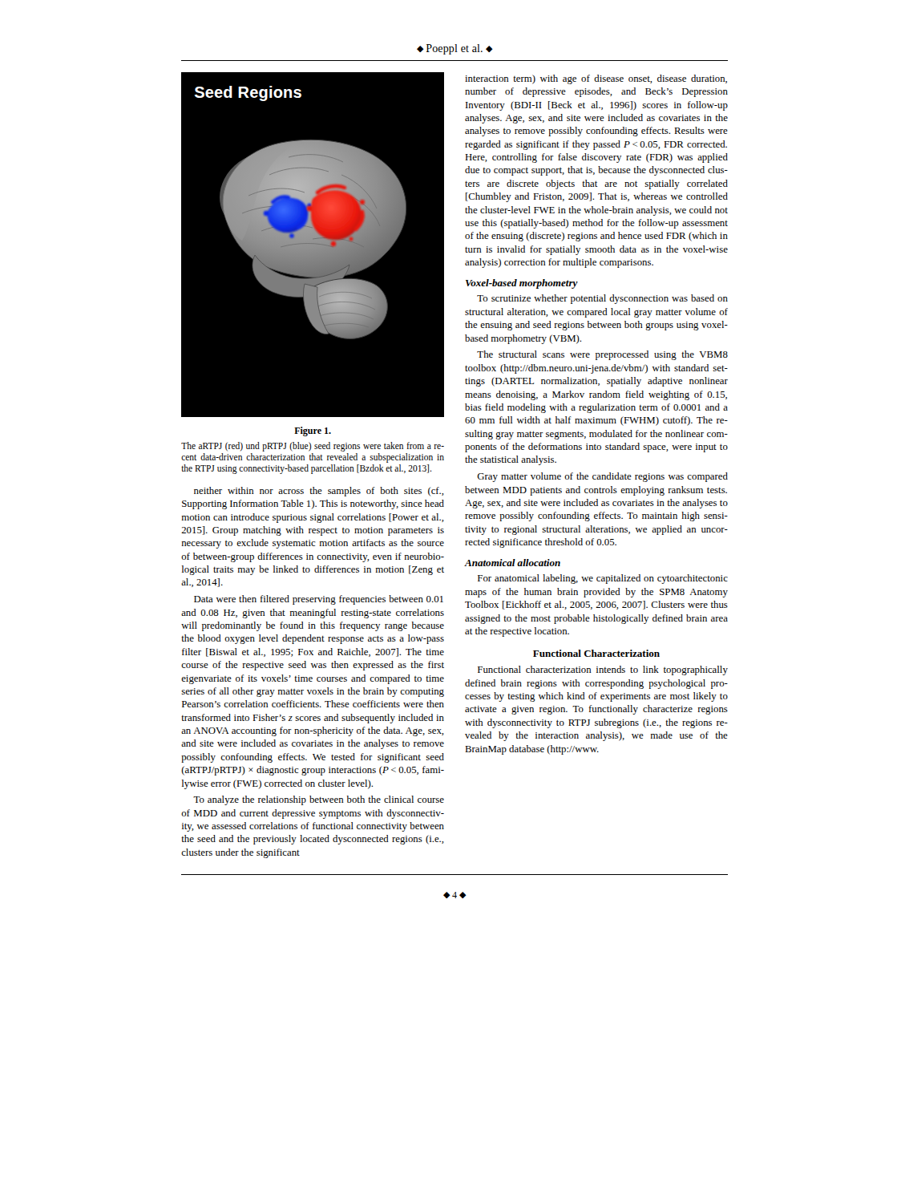◆ Poeppl et al. ◆
Seed Regions
Figure 1.
The aRTPJ (red) und pRTPJ (blue) seed regions were taken from a recent data-driven characterization that revealed a subspecialization in the RTPJ using connectivity-based parcellation [Bzdok et al., 2013].
neither within nor across the samples of both sites (cf., Supporting Information Table 1). This is noteworthy, since head motion can introduce spurious signal correlations [Power et al., 2015]. Group matching with respect to motion parameters is necessary to exclude systematic motion artifacts as the source of between-group differences in connectivity, even if neurobiological traits may be linked to differences in motion [Zeng et al., 2014].
Data were then filtered preserving frequencies between 0.01 and 0.08 Hz, given that meaningful resting-state correlations will predominantly be found in this frequency range because the blood oxygen level dependent response acts as a low-pass filter [Biswal et al., 1995; Fox and Raichle, 2007]. The time course of the respective seed was then expressed as the first eigenvariate of its voxels’ time courses and compared to time series of all other gray matter voxels in the brain by computing Pearson’s correlation coefficients. These coefficients were then transformed into Fisher’s z scores and subsequently included in an ANOVA accounting for non-sphericity of the data. Age, sex, and site were included as covariates in the analyses to remove possibly confounding effects. We tested for significant seed (aRTPJ/pRTPJ) × diagnostic group interactions (P < 0.05, familywise error (FWE) corrected on cluster level).
To analyze the relationship between both the clinical course of MDD and current depressive symptoms with dysconnectivity, we assessed correlations of functional connectivity between the seed and the previously located dysconnected regions (i.e., clusters under the significant
interaction term) with age of disease onset, disease duration, number of depressive episodes, and Beck’s Depression Inventory (BDI-II [Beck et al., 1996]) scores in follow-up analyses. Age, sex, and site were included as covariates in the analyses to remove possibly confounding effects. Results were regarded as significant if they passed P < 0.05, FDR corrected. Here, controlling for false discovery rate (FDR) was applied due to compact support, that is, because the dysconnected clusters are discrete objects that are not spatially correlated [Chumbley and Friston, 2009]. That is, whereas we controlled the cluster-level FWE in the whole-brain analysis, we could not use this (spatially-based) method for the follow-up assessment of the ensuing (discrete) regions and hence used FDR (which in turn is invalid for spatially smooth data as in the voxel-wise analysis) correction for multiple comparisons.
Voxel-based morphometry
To scrutinize whether potential dysconnection was based on structural alteration, we compared local gray matter volume of the ensuing and seed regions between both groups using voxel-based morphometry (VBM).
The structural scans were preprocessed using the VBM8 toolbox (http://dbm.neuro.uni-jena.de/vbm/) with standard settings (DARTEL normalization, spatially adaptive nonlinear means denoising, a Markov random field weighting of 0.15, bias field modeling with a regularization term of 0.0001 and a 60 mm full width at half maximum (FWHM) cutoff). The resulting gray matter segments, modulated for the nonlinear components of the deformations into standard space, were input to the statistical analysis.
Gray matter volume of the candidate regions was compared between MDD patients and controls employing ranksum tests. Age, sex, and site were included as covariates in the analyses to remove possibly confounding effects. To maintain high sensitivity to regional structural alterations, we applied an uncorrected significance threshold of 0.05.
Anatomical allocation
For anatomical labeling, we capitalized on cytoarchitectonic maps of the human brain provided by the SPM8 Anatomy Toolbox [Eickhoff et al., 2005, 2006, 2007]. Clusters were thus assigned to the most probable histologically defined brain area at the respective location.
Functional Characterization
Functional characterization intends to link topographically defined brain regions with corresponding psychological processes by testing which kind of experiments are most likely to activate a given region. To functionally characterize regions with dysconnectivity to RTPJ subregions (i.e., the regions revealed by the interaction analysis), we made use of the BrainMap database (http://www.
◆ 4 ◆